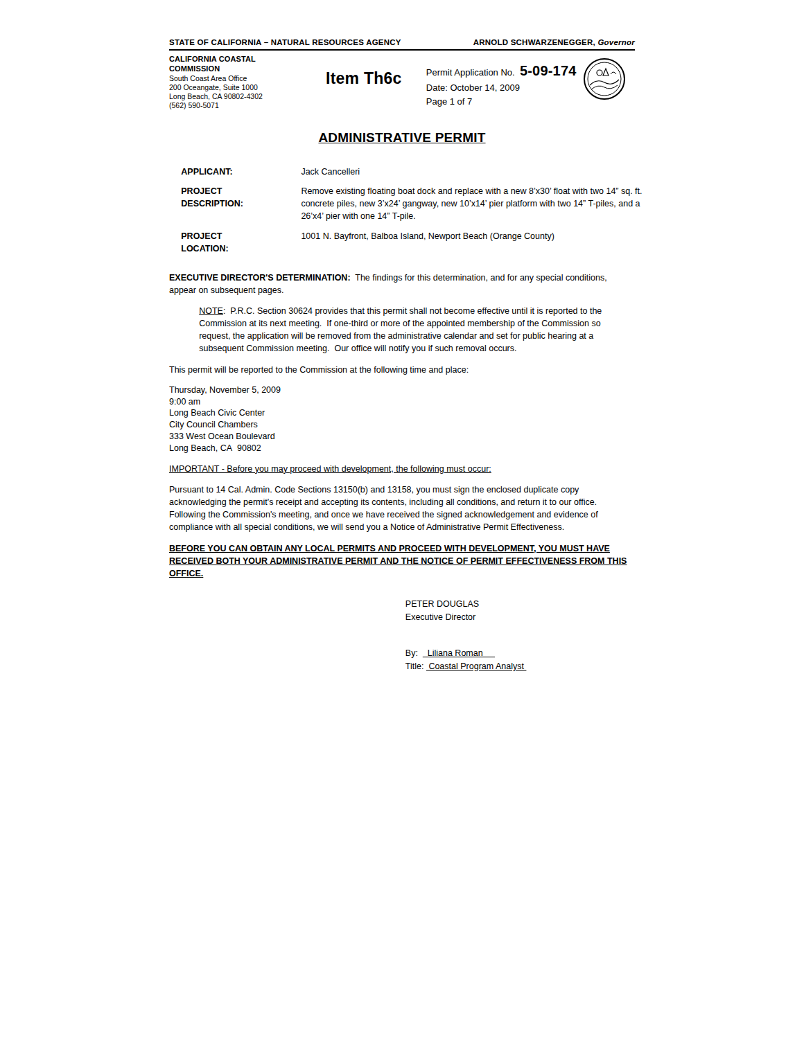STATE OF CALIFORNIA – NATURAL RESOURCES AGENCY
ARNOLD SCHWARZENEGGER, Governor
CALIFORNIA COASTAL COMMISSION
South Coast Area Office
200 Oceangate, Suite 1000
Long Beach, CA 90802-4302
(562) 590-5071
Item Th6c
Permit Application No. 5-09-174
Date: October 14, 2009
Page 1 of 7
ADMINISTRATIVE PERMIT
| APPLICANT: | Jack Cancelleri |
| PROJECT DESCRIPTION: | Remove existing floating boat dock and replace with a new 8’x30’ float with two 14” sq. ft. concrete piles, new 3’x24’ gangway, new 10’x14’ pier platform with two 14” T-piles, and a 26’x4’ pier with one 14” T-pile. |
| PROJECT LOCATION: | 1001 N. Bayfront, Balboa Island, Newport Beach (Orange County) |
EXECUTIVE DIRECTOR'S DETERMINATION: The findings for this determination, and for any special conditions, appear on subsequent pages.
NOTE: P.R.C. Section 30624 provides that this permit shall not become effective until it is reported to the Commission at its next meeting. If one-third or more of the appointed membership of the Commission so request, the application will be removed from the administrative calendar and set for public hearing at a subsequent Commission meeting. Our office will notify you if such removal occurs.
This permit will be reported to the Commission at the following time and place:
Thursday, November 5, 2009
9:00 am
Long Beach Civic Center
City Council Chambers
333 West Ocean Boulevard
Long Beach, CA 90802
IMPORTANT - Before you may proceed with development, the following must occur:
Pursuant to 14 Cal. Admin. Code Sections 13150(b) and 13158, you must sign the enclosed duplicate copy acknowledging the permit's receipt and accepting its contents, including all conditions, and return it to our office. Following the Commission's meeting, and once we have received the signed acknowledgement and evidence of compliance with all special conditions, we will send you a Notice of Administrative Permit Effectiveness.
BEFORE YOU CAN OBTAIN ANY LOCAL PERMITS AND PROCEED WITH DEVELOPMENT, YOU MUST HAVE RECEIVED BOTH YOUR ADMINISTRATIVE PERMIT AND THE NOTICE OF PERMIT EFFECTIVENESS FROM THIS OFFICE.
PETER DOUGLAS
Executive Director
By: Liliana Roman
Title: Coastal Program Analyst